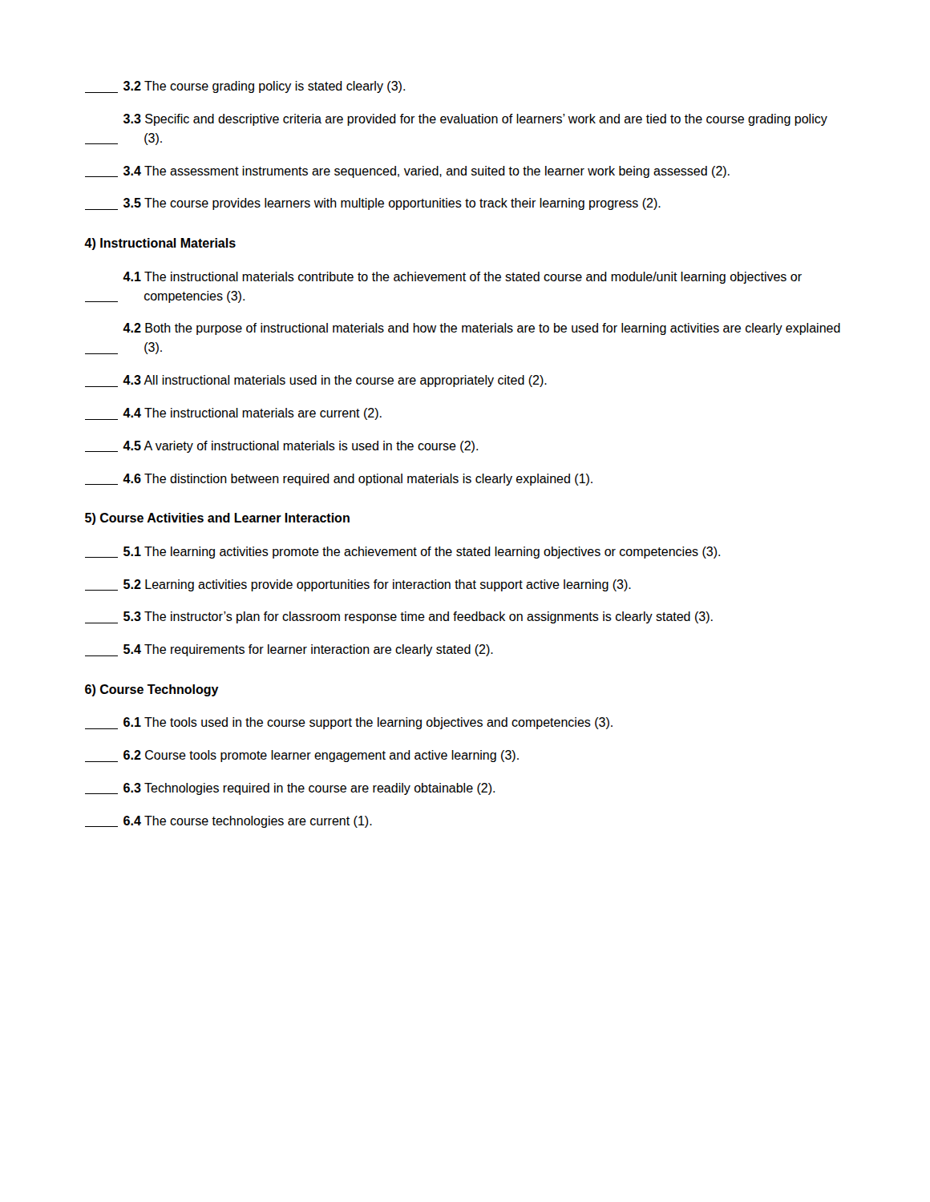3.2 The course grading policy is stated clearly (3).
3.3 Specific and descriptive criteria are provided for the evaluation of learners’ work and are tied to the course grading policy (3).
3.4 The assessment instruments are sequenced, varied, and suited to the learner work being assessed (2).
3.5 The course provides learners with multiple opportunities to track their learning progress (2).
4) Instructional Materials
4.1 The instructional materials contribute to the achievement of the stated course and module/unit learning objectives or competencies (3).
4.2 Both the purpose of instructional materials and how the materials are to be used for learning activities are clearly explained (3).
4.3 All instructional materials used in the course are appropriately cited (2).
4.4 The instructional materials are current (2).
4.5 A variety of instructional materials is used in the course (2).
4.6 The distinction between required and optional materials is clearly explained (1).
5) Course Activities and Learner Interaction
5.1 The learning activities promote the achievement of the stated learning objectives or competencies (3).
5.2 Learning activities provide opportunities for interaction that support active learning (3).
5.3 The instructor’s plan for classroom response time and feedback on assignments is clearly stated (3).
5.4 The requirements for learner interaction are clearly stated (2).
6) Course Technology
6.1 The tools used in the course support the learning objectives and competencies (3).
6.2 Course tools promote learner engagement and active learning (3).
6.3 Technologies required in the course are readily obtainable (2).
6.4 The course technologies are current (1).